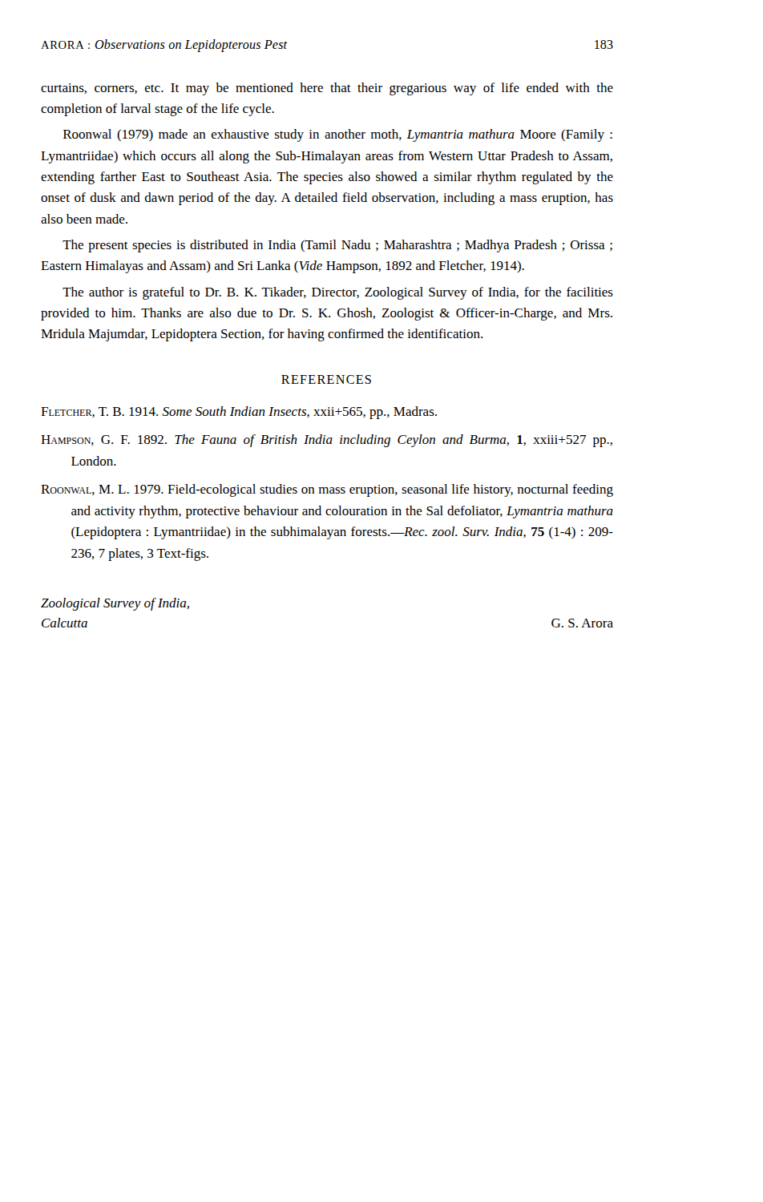Arora : Observations on Lepidopterous Pest
183
curtains, corners, etc. It may be mentioned here that their gregarious way of life ended with the completion of larval stage of the life cycle.
Roonwal (1979) made an exhaustive study in another moth, Lymantria mathura Moore (Family : Lymantriidae) which occurs all along the Sub-Himalayan areas from Western Uttar Pradesh to Assam, extending farther East to Southeast Asia. The species also showed a similar rhythm regulated by the onset of dusk and dawn period of the day. A detailed field observation, including a mass eruption, has also been made.
The present species is distributed in India (Tamil Nadu ; Maharashtra ; Madhya Pradesh ; Orissa ; Eastern Himalayas and Assam) and Sri Lanka (Vide Hampson, 1892 and Fletcher, 1914).
The author is grateful to Dr. B. K. Tikader, Director, Zoological Survey of India, for the facilities provided to him. Thanks are also due to Dr. S. K. Ghosh, Zoologist & Officer-in-Charge, and Mrs. Mridula Majumdar, Lepidoptera Section, for having confirmed the identification.
References
Fletcher, T. B. 1914. Some South Indian Insects, xxii+565, pp., Madras.
Hampson, G. F. 1892. The Fauna of British India including Ceylon and Burma, 1, xxiii+527 pp., London.
Roonwal, M. L. 1979. Field-ecological studies on mass eruption, seasonal life history, nocturnal feeding and activity rhythm, protective behaviour and colouration in the Sal defoliator, Lymantria mathura (Lepidoptera : Lymantriidae) in the subhimalayan forests.—Rec. zool. Surv. India, 75 (1-4) : 209-236, 7 plates, 3 Text-figs.
Zoological Survey of India,
Calcutta G. S. Arora